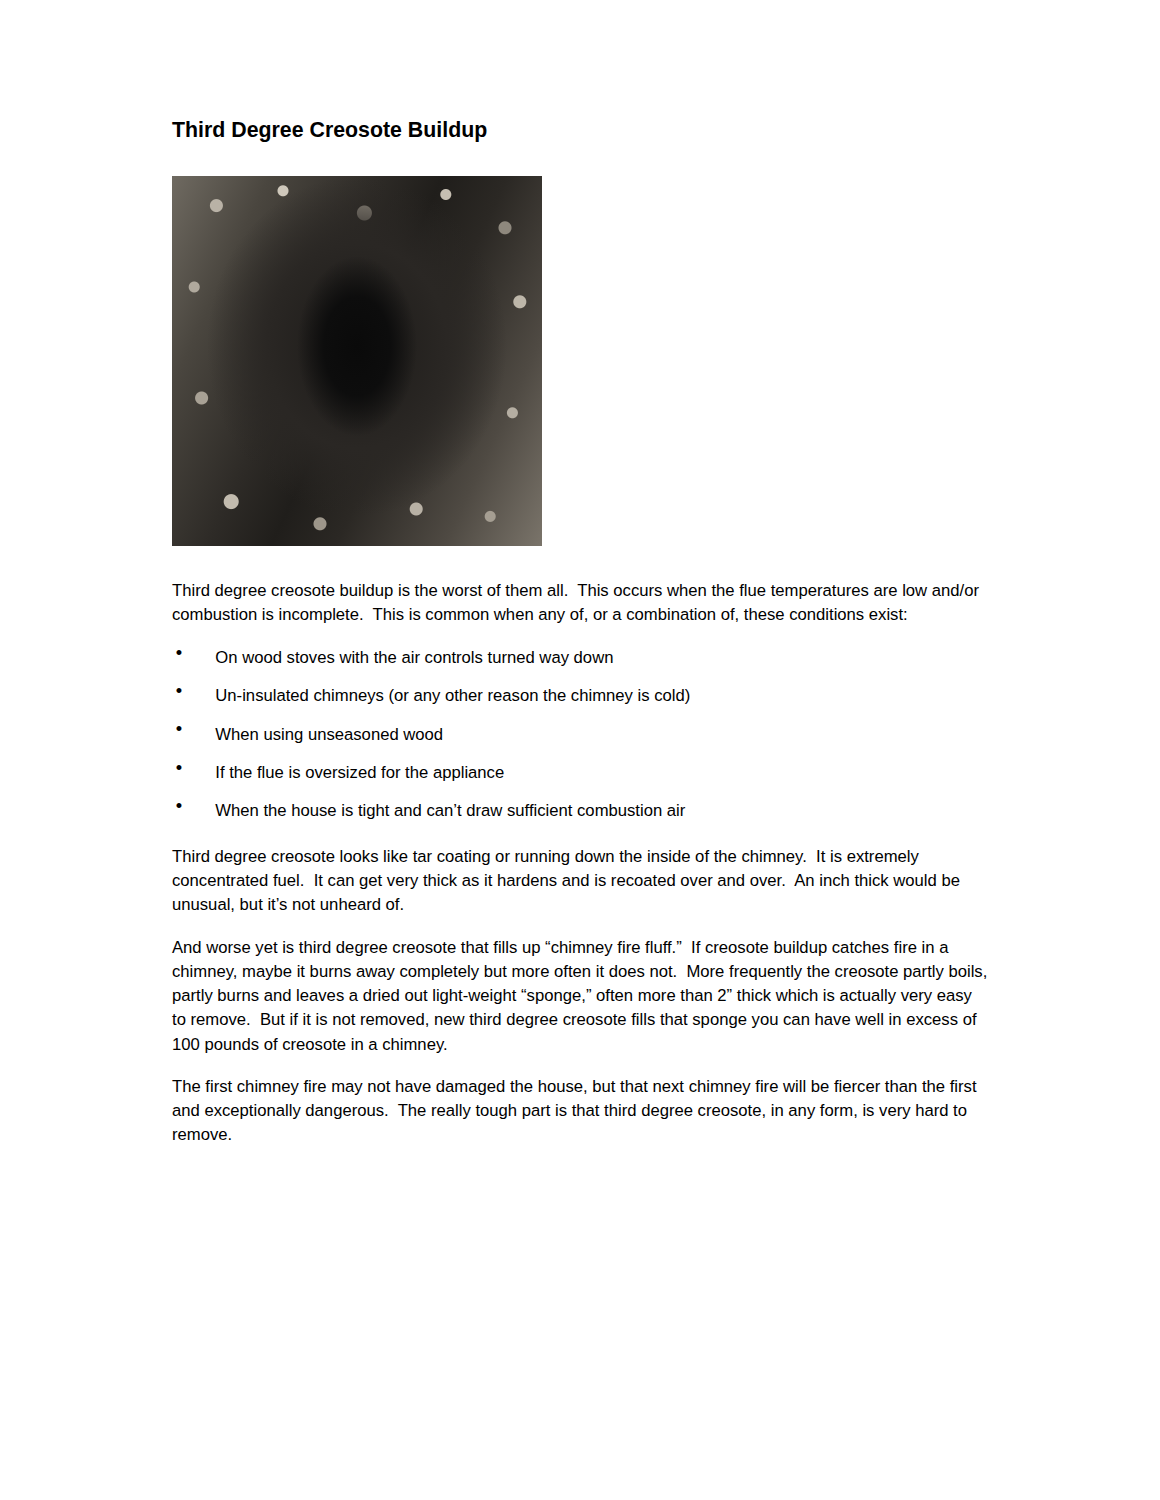Third Degree Creosote Buildup
Third degree creosote buildup is the worst of them all. This occurs when the flue temperatures are low and/or combustion is incomplete. This is common when any of, or a combination of, these conditions exist:
On wood stoves with the air controls turned way down
Un-insulated chimneys (or any other reason the chimney is cold)
When using unseasoned wood
If the flue is oversized for the appliance
When the house is tight and can’t draw sufficient combustion air
Third degree creosote looks like tar coating or running down the inside of the chimney. It is extremely concentrated fuel. It can get very thick as it hardens and is recoated over and over. An inch thick would be unusual, but it’s not unheard of.
And worse yet is third degree creosote that fills up “chimney fire fluff.” If creosote buildup catches fire in a chimney, maybe it burns away completely but more often it does not. More frequently the creosote partly boils, partly burns and leaves a dried out light-weight “sponge,” often more than 2” thick which is actually very easy to remove. But if it is not removed, new third degree creosote fills that sponge you can have well in excess of 100 pounds of creosote in a chimney.
The first chimney fire may not have damaged the house, but that next chimney fire will be fiercer than the first and exceptionally dangerous. The really tough part is that third degree creosote, in any form, is very hard to remove.